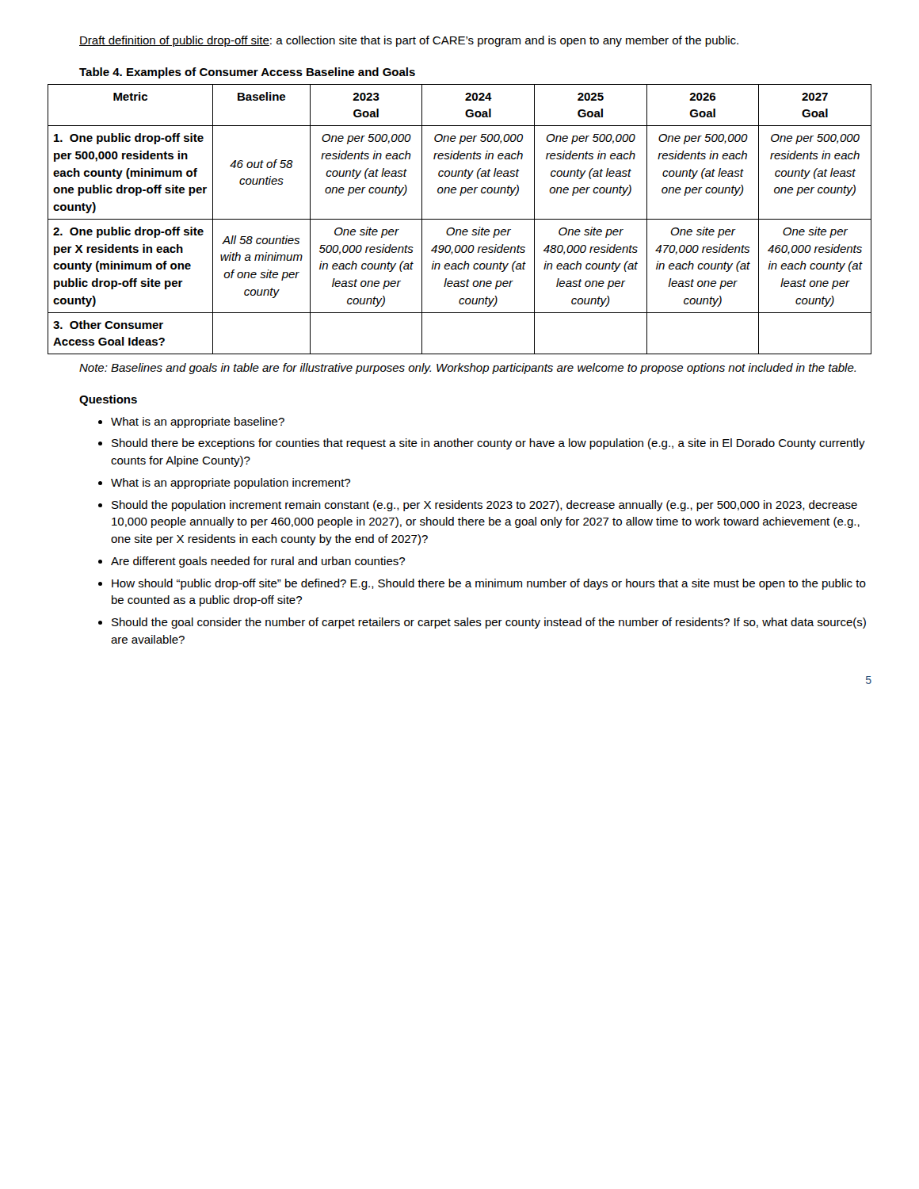Draft definition of public drop-off site: a collection site that is part of CARE’s program and is open to any member of the public.
Table 4. Examples of Consumer Access Baseline and Goals
| Metric | Baseline | 2023 Goal | 2024 Goal | 2025 Goal | 2026 Goal | 2027 Goal |
| --- | --- | --- | --- | --- | --- | --- |
| 1. One public drop-off site per 500,000 residents in each county (minimum of one public drop-off site per county) | 46 out of 58 counties | One per 500,000 residents in each county (at least one per county) | One per 500,000 residents in each county (at least one per county) | One per 500,000 residents in each county (at least one per county) | One per 500,000 residents in each county (at least one per county) | One per 500,000 residents in each county (at least one per county) |
| 2. One public drop-off site per X residents in each county (minimum of one public drop-off site per county) | All 58 counties with a minimum of one site per county | One site per 500,000 residents in each county (at least one per county) | One site per 490,000 residents in each county (at least one per county) | One site per 480,000 residents in each county (at least one per county) | One site per 470,000 residents in each county (at least one per county) | One site per 460,000 residents in each county (at least one per county) |
| 3. Other Consumer Access Goal Ideas? | | | | | | |
Note: Baselines and goals in table are for illustrative purposes only. Workshop participants are welcome to propose options not included in the table.
Questions
What is an appropriate baseline?
Should there be exceptions for counties that request a site in another county or have a low population (e.g., a site in El Dorado County currently counts for Alpine County)?
What is an appropriate population increment?
Should the population increment remain constant (e.g., per X residents 2023 to 2027), decrease annually (e.g., per 500,000 in 2023, decrease 10,000 people annually to per 460,000 people in 2027), or should there be a goal only for 2027 to allow time to work toward achievement (e.g., one site per X residents in each county by the end of 2027)?
Are different goals needed for rural and urban counties?
How should “public drop-off site” be defined? E.g., Should there be a minimum number of days or hours that a site must be open to the public to be counted as a public drop-off site?
Should the goal consider the number of carpet retailers or carpet sales per county instead of the number of residents? If so, what data source(s) are available?
5